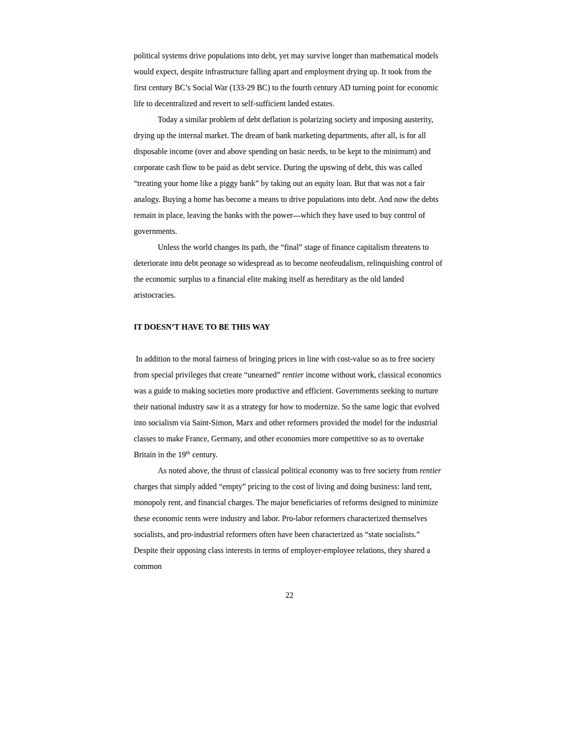political systems drive populations into debt, yet may survive longer than mathematical models would expect, despite infrastructure falling apart and employment drying up. It took from the first century BC’s Social War (133-29 BC) to the fourth century AD turning point for economic life to decentralized and revert to self-sufficient landed estates.
Today a similar problem of debt deflation is polarizing society and imposing austerity, drying up the internal market. The dream of bank marketing departments, after all, is for all disposable income (over and above spending on basic needs, to be kept to the minimum) and corporate cash flow to be paid as debt service. During the upswing of debt, this was called “treating your home like a piggy bank” by taking out an equity loan. But that was not a fair analogy. Buying a home has become a means to drive populations into debt. And now the debts remain in place, leaving the banks with the power—which they have used to buy control of governments.
Unless the world changes its path, the “final” stage of finance capitalism threatens to deteriorate into debt peonage so widespread as to become neofeudalism, relinquishing control of the economic surplus to a financial elite making itself as hereditary as the old landed aristocracies.
It doesn’t have to be this way
In addition to the moral fairness of bringing prices in line with cost-value so as to free society from special privileges that create “unearned” rentier income without work, classical economics was a guide to making societies more productive and efficient. Governments seeking to nurture their national industry saw it as a strategy for how to modernize. So the same logic that evolved into socialism via Saint-Simon, Marx and other reformers provided the model for the industrial classes to make France, Germany, and other economies more competitive so as to overtake Britain in the 19th century.
As noted above, the thrust of classical political economy was to free society from rentier charges that simply added “empty” pricing to the cost of living and doing business: land rent, monopoly rent, and financial charges. The major beneficiaries of reforms designed to minimize these economic rents were industry and labor. Pro-labor reformers characterized themselves socialists, and pro-industrial reformers often have been characterized as “state socialists.” Despite their opposing class interests in terms of employer-employee relations, they shared a common
22